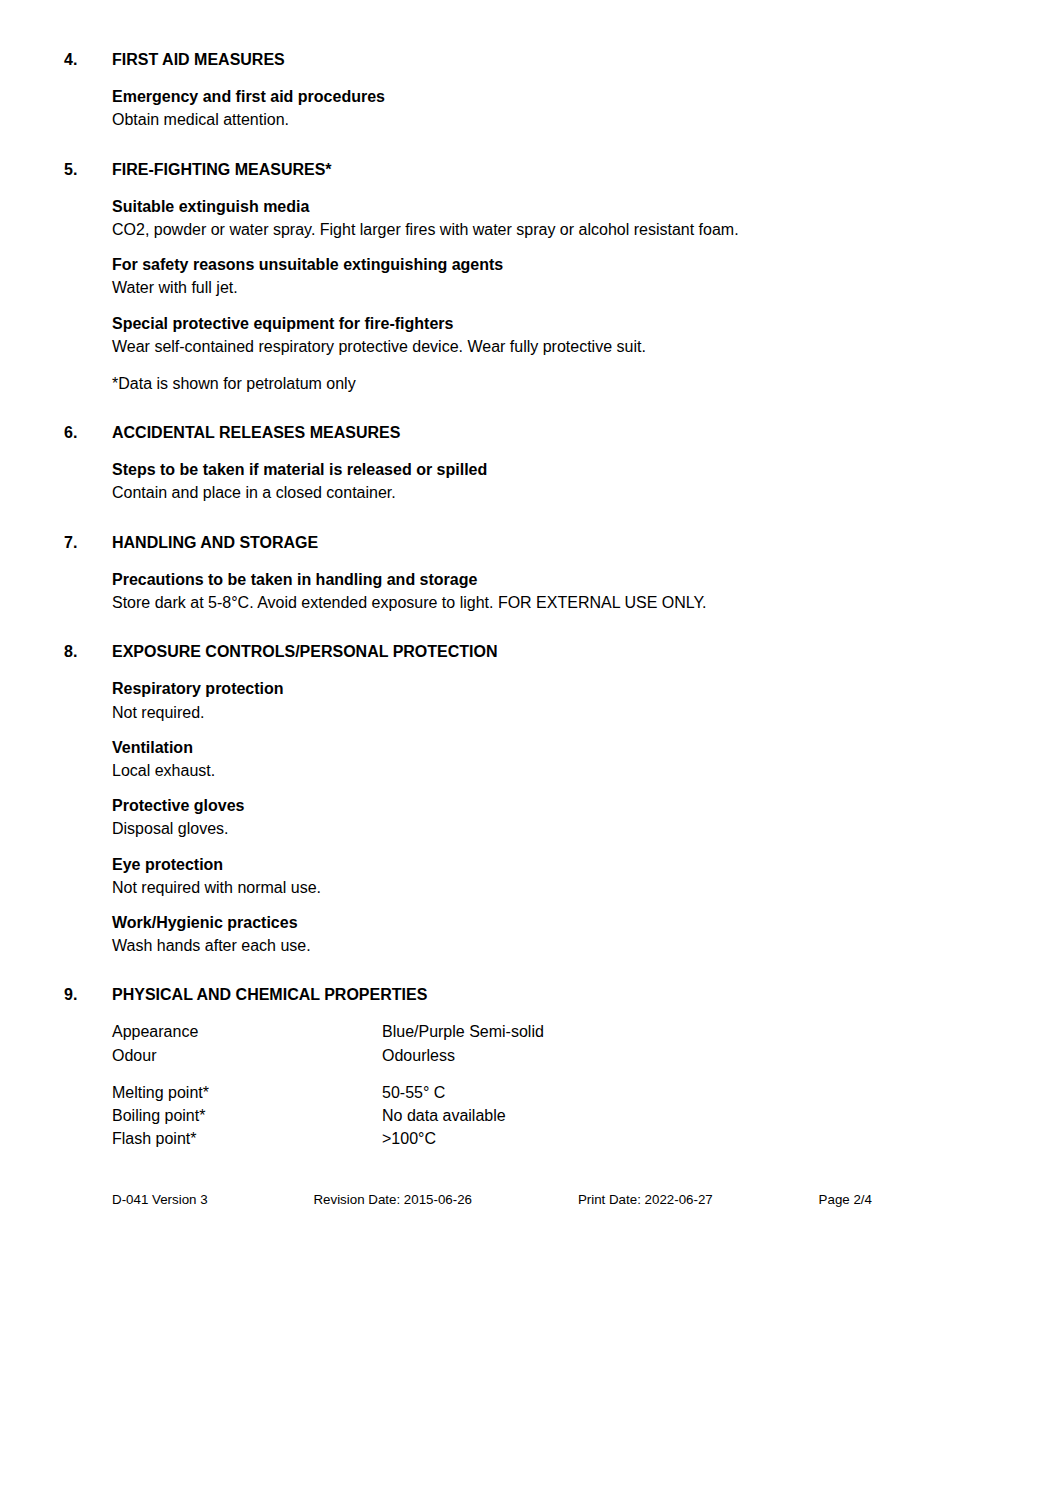4.
FIRST AID MEASURES
Emergency and first aid procedures
Obtain medical attention.
5.
FIRE-FIGHTING MEASURES*
Suitable extinguish media
CO2, powder or water spray. Fight larger fires with water spray or alcohol resistant foam.
For safety reasons unsuitable extinguishing agents
Water with full jet.
Special protective equipment for fire-fighters
Wear self-contained respiratory protective device. Wear fully protective suit.
*Data is shown for petrolatum only
6.
ACCIDENTAL RELEASES MEASURES
Steps to be taken if material is released or spilled
Contain and place in a closed container.
7.
HANDLING AND STORAGE
Precautions to be taken in handling and storage
Store dark at 5-8°C. Avoid extended exposure to light. FOR EXTERNAL USE ONLY.
8.
EXPOSURE CONTROLS/PERSONAL PROTECTION
Respiratory protection
Not required.
Ventilation
Local exhaust.
Protective gloves
Disposal gloves.
Eye protection
Not required with normal use.
Work/Hygienic practices
Wash hands after each use.
9.
PHYSICAL AND CHEMICAL PROPERTIES
| Appearance | Blue/Purple Semi-solid |
| Odour | Odourless |
| Melting point* | 50-55° C |
| Boiling point* | No data available |
| Flash point* | >100°C |
D-041 Version 3 Revision Date: 2015-06-26 Print Date: 2022-06-27 Page 2/4